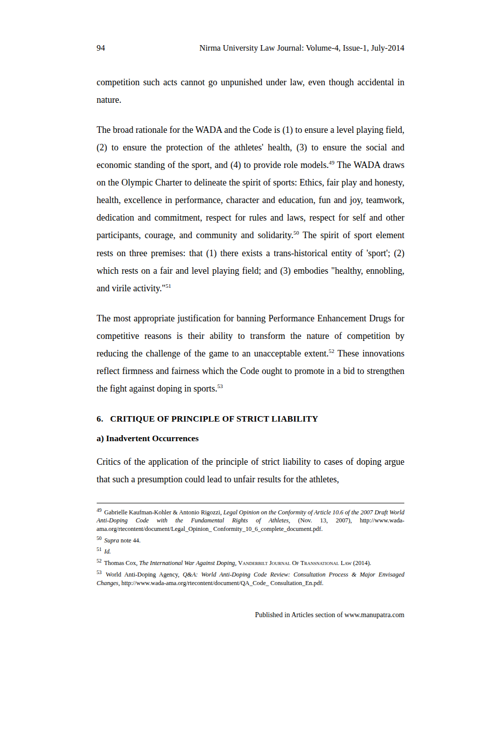94
Nirma University Law Journal: Volume-4, Issue-1, July-2014
competition such acts cannot go unpunished under law, even though accidental in nature.
The broad rationale for the WADA and the Code is (1) to ensure a level playing field, (2) to ensure the protection of the athletes' health, (3) to ensure the social and economic standing of the sport, and (4) to provide role models.49 The WADA draws on the Olympic Charter to delineate the spirit of sports: Ethics, fair play and honesty, health, excellence in performance, character and education, fun and joy, teamwork, dedication and commitment, respect for rules and laws, respect for self and other participants, courage, and community and solidarity.50 The spirit of sport element rests on three premises: that (1) there exists a trans-historical entity of 'sport'; (2) which rests on a fair and level playing field; and (3) embodies "healthy, ennobling, and virile activity."51
The most appropriate justification for banning Performance Enhancement Drugs for competitive reasons is their ability to transform the nature of competition by reducing the challenge of the game to an unacceptable extent.52 These innovations reflect firmness and fairness which the Code ought to promote in a bid to strengthen the fight against doping in sports.53
6. CRITIQUE OF PRINCIPLE OF STRICT LIABILITY
a) Inadvertent Occurrences
Critics of the application of the principle of strict liability to cases of doping argue that such a presumption could lead to unfair results for the athletes,
49 Gabrielle Kaufman-Kohler & Antonio Rigozzi, Legal Opinion on the Conformity of Article 10.6 of the 2007 Draft World Anti-Doping Code with the Fundamental Rights of Athletes, (Nov. 13, 2007), http://www.wada-ama.org/rtecontent/document/Legal_Opinion_ Conformity_10_6_complete_document.pdf.
50 Supra note 44.
51 Id.
52 Thomas Cox, The International War Against Doping, Vanderbilt Journal Of Transnational Law (2014).
53 World Anti-Doping Agency, Q&A: World Anti-Doping Code Review: Consultation Process & Major Envisaged Changes, http://www.wada-ama.org/rtecontent/document/QA_Code_ Consultation_En.pdf.
Published in Articles section of www.manupatra.com